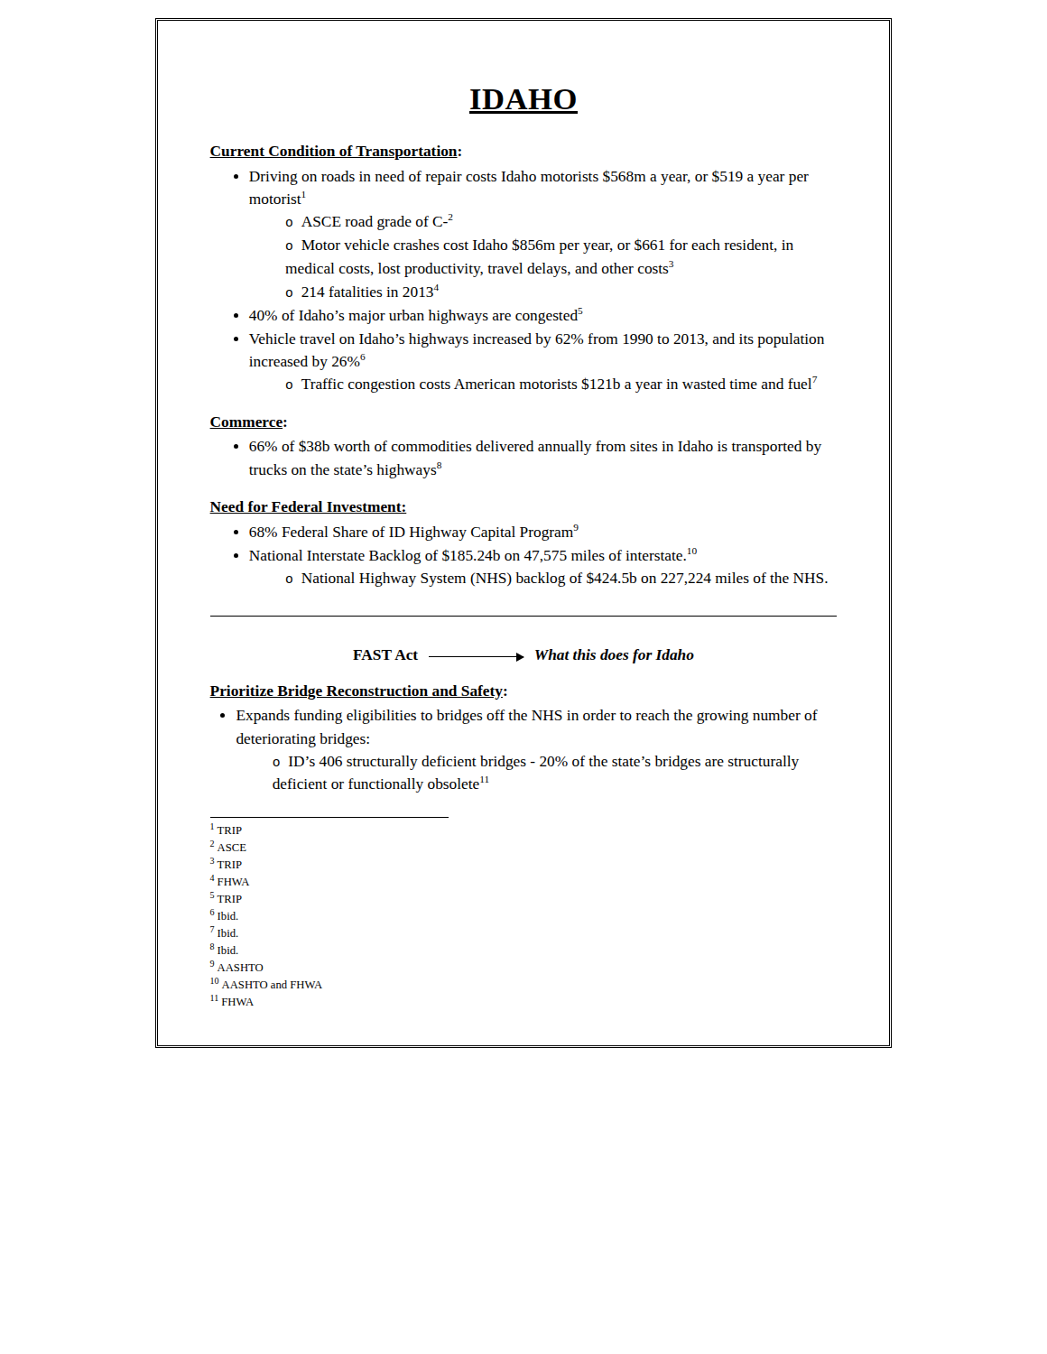IDAHO
Current Condition of Transportation:
Driving on roads in need of repair costs Idaho motorists $568m a year, or $519 a year per motorist1
ASCE road grade of C-2
Motor vehicle crashes cost Idaho $856m per year, or $661 for each resident, in medical costs, lost productivity, travel delays, and other costs3
214 fatalities in 20134
40% of Idaho’s major urban highways are congested5
Vehicle travel on Idaho’s highways increased by 62% from 1990 to 2013, and its population increased by 26%6
Traffic congestion costs American motorists $121b a year in wasted time and fuel7
Commerce:
66% of $38b worth of commodities delivered annually from sites in Idaho is transported by trucks on the state’s highways8
Need for Federal Investment:
68% Federal Share of ID Highway Capital Program9
National Interstate Backlog of $185.24b on 47,575 miles of interstate.10
National Highway System (NHS) backlog of $424.5b on 227,224 miles of the NHS.
FAST Act What this does for Idaho
Prioritize Bridge Reconstruction and Safety:
Expands funding eligibilities to bridges off the NHS in order to reach the growing number of deteriorating bridges:
ID’s 406 structurally deficient bridges - 20% of the state’s bridges are structurally deficient or functionally obsolete11
TRIP
ASCE
TRIP
FHWA
TRIP
Ibid.
Ibid.
Ibid.
AASHTO
AASHTO and FHWA
FHWA